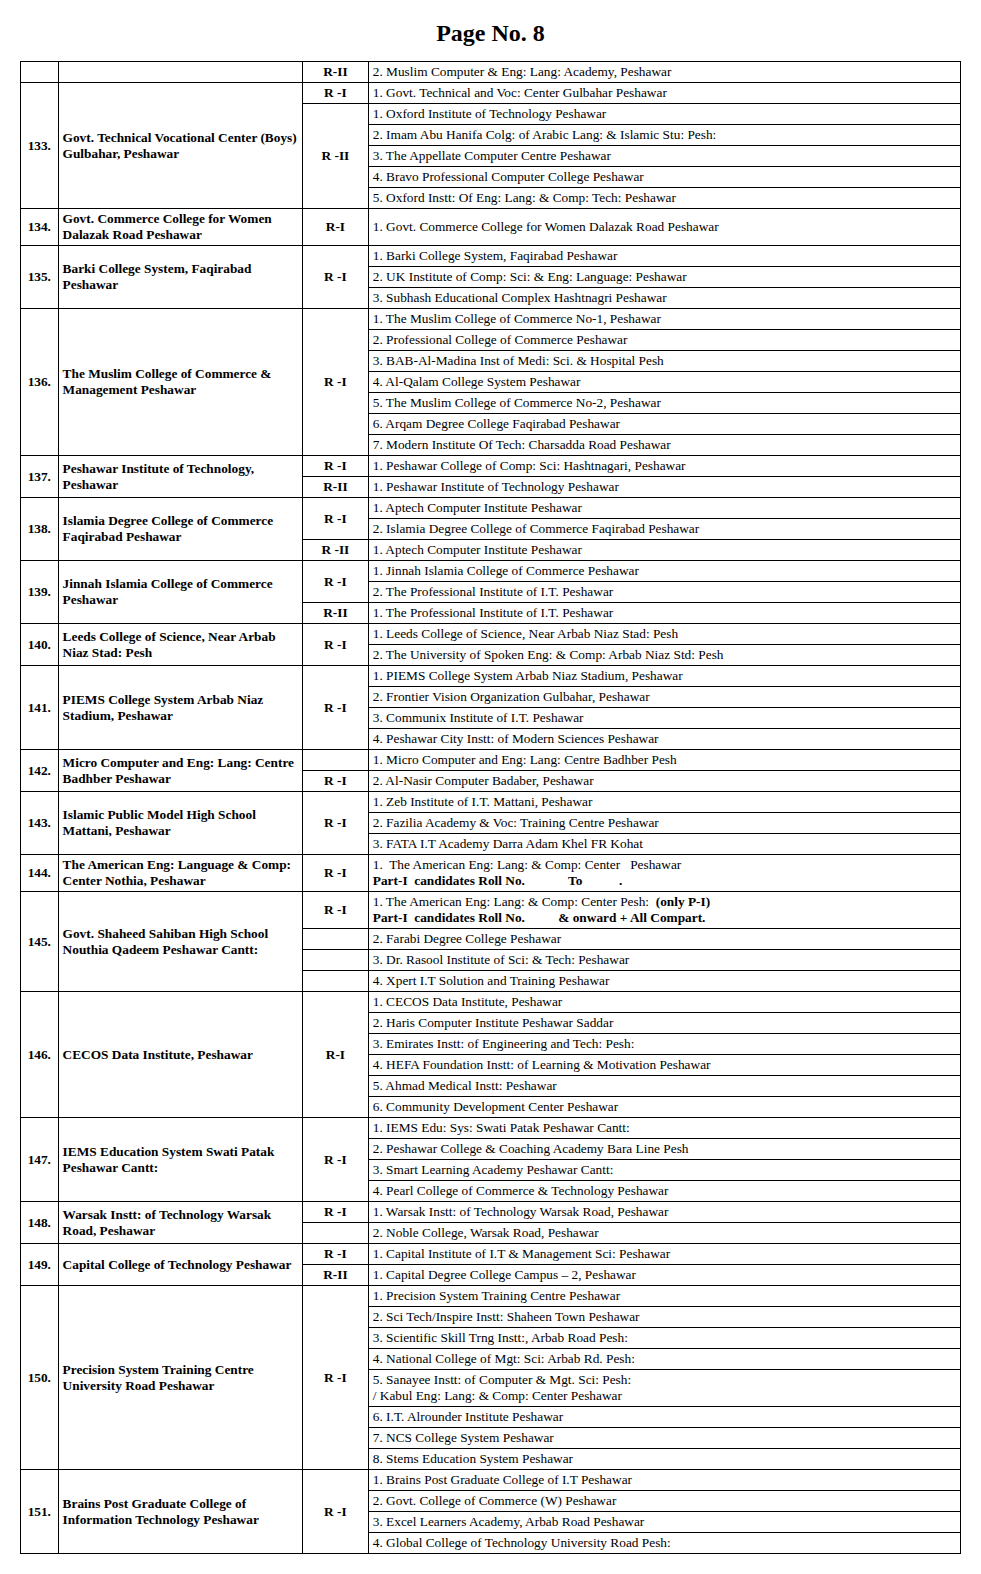Page No. 8
| | | R-II | 2. Muslim Computer & Eng: Lang: Academy, Peshawar |
| 133. | Govt. Technical Vocational Center (Boys) Gulbahar, Peshawar | R -I | 1. Govt. Technical and Voc: Center Gulbahar Peshawar |
| R -II | / 1. Oxford Institute of Technology Peshawar / / 2. Imam Abu Hanifa Colg: of Arabic Lang: & Islamic Stu: Pesh: / / 3. The Appellate Computer Centre Peshawar / / 4. Bravo Professional Computer College Peshawar / / 5. Oxford Instt: Of Eng: Lang: & Comp: Tech: Peshawar / |
| 134. | Govt. Commerce College for Women Dalazak Road Peshawar | R-I | 1. Govt. Commerce College for Women Dalazak Road Peshawar |
| 135. | Barki College System, Faqirabad Peshawar | R -I | / 1. Barki College System, Faqirabad Peshawar / / 2. UK Institute of Comp: Sci: & Eng: Language: Peshawar / / 3. Subhash Educational Complex Hashtnagri Peshawar / |
| 136. | The Muslim College of Commerce & Management Peshawar | R -I | / 1. The Muslim College of Commerce No-1, Peshawar / / 2. Professional College of Commerce Peshawar / / 3. BAB-Al-Madina Inst of Medi: Sci. & Hospital Pesh / / 4. Al-Qalam College System Peshawar / / 5. The Muslim College of Commerce No-2, Peshawar / / 6. Arqam Degree College Faqirabad Peshawar / / 7. Modern Institute Of Tech: Charsadda Road Peshawar / |
| 137. | Peshawar Institute of Technology, Peshawar | R -I | 1. Peshawar College of Comp: Sci: Hashtnagari, Peshawar |
| R-II | 1. Peshawar Institute of Technology Peshawar |
| 138. | Islamia Degree College of Commerce Faqirabad Peshawar | R -I | / 1. Aptech Computer Institute Peshawar / / 2. Islamia Degree College of Commerce Faqirabad Peshawar / |
| R -II | 1. Aptech Computer Institute Peshawar |
| 139. | Jinnah Islamia College of Commerce Peshawar | R -I | / 1. Jinnah Islamia College of Commerce Peshawar / / 2. The Professional Institute of I.T. Peshawar / |
| R-II | 1. The Professional Institute of I.T. Peshawar |
| 140. | Leeds College of Science, Near Arbab Niaz Stad: Pesh | R -I | / 1. Leeds College of Science, Near Arbab Niaz Stad: Pesh / / 2. The University of Spoken Eng: & Comp: Arbab Niaz Std: Pesh / |
| 141. | PIEMS College System Arbab Niaz Stadium, Peshawar | R -I | / 1. PIEMS College System Arbab Niaz Stadium, Peshawar / / 2. Frontier Vision Organization Gulbahar, Peshawar / / 3. Communix Institute of I.T. Peshawar / / 4. Peshawar City Instt: of Modern Sciences Peshawar / |
| 142. | Micro Computer and Eng: Lang: Centre Badhber Peshawar | | 1. Micro Computer and Eng: Lang: Centre Badhber Pesh |
| R -I | 2. Al-Nasir Computer Badaber, Peshawar |
| 143. | Islamic Public Model High School Mattani, Peshawar | R -I | / 1. Zeb Institute of I.T. Mattani, Peshawar / / 2. Fazilia Academy & Voc: Training Centre Peshawar / / 3. FATA I.T Academy Darra Adam Khel FR Kohat / |
| 144. | The American Eng: Language & Comp: Center Nothia, Peshawar | R -I | 1. The American Eng: Lang: & Comp: Center Peshawar Part-I candidates Roll No. To . |
| 145. | Govt. Shaheed Sahiban High School Nouthia Qadeem Peshawar Cantt: | R -I | 1. The American Eng: Lang: & Comp: Center Pesh: (only P-I) Part-I candidates Roll No. & onward + All Compart. |
| | 2. Farabi Degree College Peshawar |
| | 3. Dr. Rasool Institute of Sci: & Tech: Peshawar |
| | 4. Xpert I.T Solution and Training Peshawar |
| 146. | CECOS Data Institute, Peshawar | R-I | / 1. CECOS Data Institute, Peshawar / / 2. Haris Computer Institute Peshawar Saddar / / 3. Emirates Instt: of Engineering and Tech: Pesh: / / 4. HEFA Foundation Instt: of Learning & Motivation Peshawar / / 5. Ahmad Medical Instt: Peshawar / / 6. Community Development Center Peshawar / |
| 147. | IEMS Education System Swati Patak Peshawar Cantt: | R -I | / 1. IEMS Edu: Sys: Swati Patak Peshawar Cantt: / / 2. Peshawar College & Coaching Academy Bara Line Pesh / / 3. Smart Learning Academy Peshawar Cantt: / / 4. Pearl College of Commerce & Technology Peshawar / |
| 148. | Warsak Instt: of Technology Warsak Road, Peshawar | R -I | 1. Warsak Instt: of Technology Warsak Road, Peshawar |
| | 2. Noble College, Warsak Road, Peshawar |
| 149. | Capital College of Technology Peshawar | R -I | 1. Capital Institute of I.T & Management Sci: Peshawar |
| R-II | 1. Capital Degree College Campus – 2, Peshawar |
| 150. | Precision System Training Centre University Road Peshawar | R -I | / 1. Precision System Training Centre Peshawar / / 2. Sci Tech/Inspire Instt: Shaheen Town Peshawar / / 3. Scientific Skill Trng Instt:, Arbab Road Pesh: / / 4. National College of Mgt: Sci: Arbab Rd. Pesh: / / 5. Sanayee Instt: of Computer & Mgt. Sci: Pesh: / Kabul Eng: Lang: & Comp: Center Peshawar / / 6. I.T. Alrounder Institute Peshawar / / 7. NCS College System Peshawar / / 8. Stems Education System Peshawar / |
| 151. | Brains Post Graduate College of Information Technology Peshawar | R -I | / 1. Brains Post Graduate College of I.T Peshawar / / 2. Govt. College of Commerce (W) Peshawar / / 3. Excel Learners Academy, Arbab Road Peshawar / / 4. Global College of Technology University Road Pesh: / |